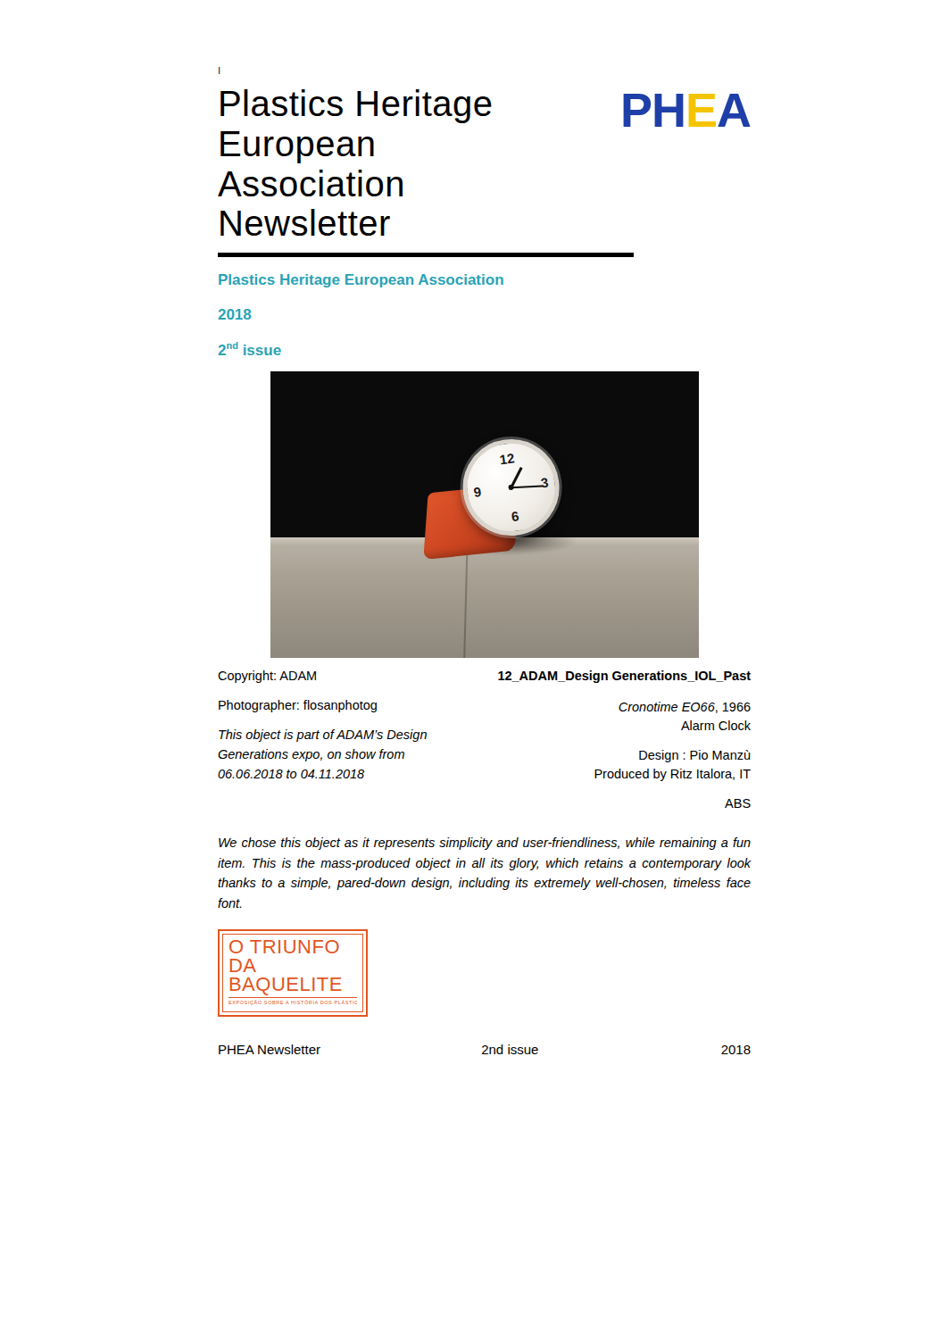I
Plastics Heritage
European Association
Newsletter
PHEA
Plastics Heritage European Association
2018
2nd issue
12 3 6 9
Copyright: ADAM
Photographer: flosanphotog
This object is part of ADAM’s Design Generations expo, on show from 06.06.2018 to 04.11.2018
12_ADAM_Design Generations_IOL_Past
Cronotime EO66, 1966
Alarm Clock
Design : Pio Manzù
Produced by Ritz Italora, IT
ABS
We chose this object as it represents simplicity and user-friendliness, while remaining a fun item. This is the mass-produced object in all its glory, which retains a contemporary look thanks to a simple, pared-down design, including its extremely well-chosen, timeless face font.
O TRIUNFO
DA BAQUELITE
EXPOSIÇÃO SOBRE A HISTÓRIA DOS PLÁSTICOS EM PORTUGAL
PHEA Newsletter
2nd issue
2018